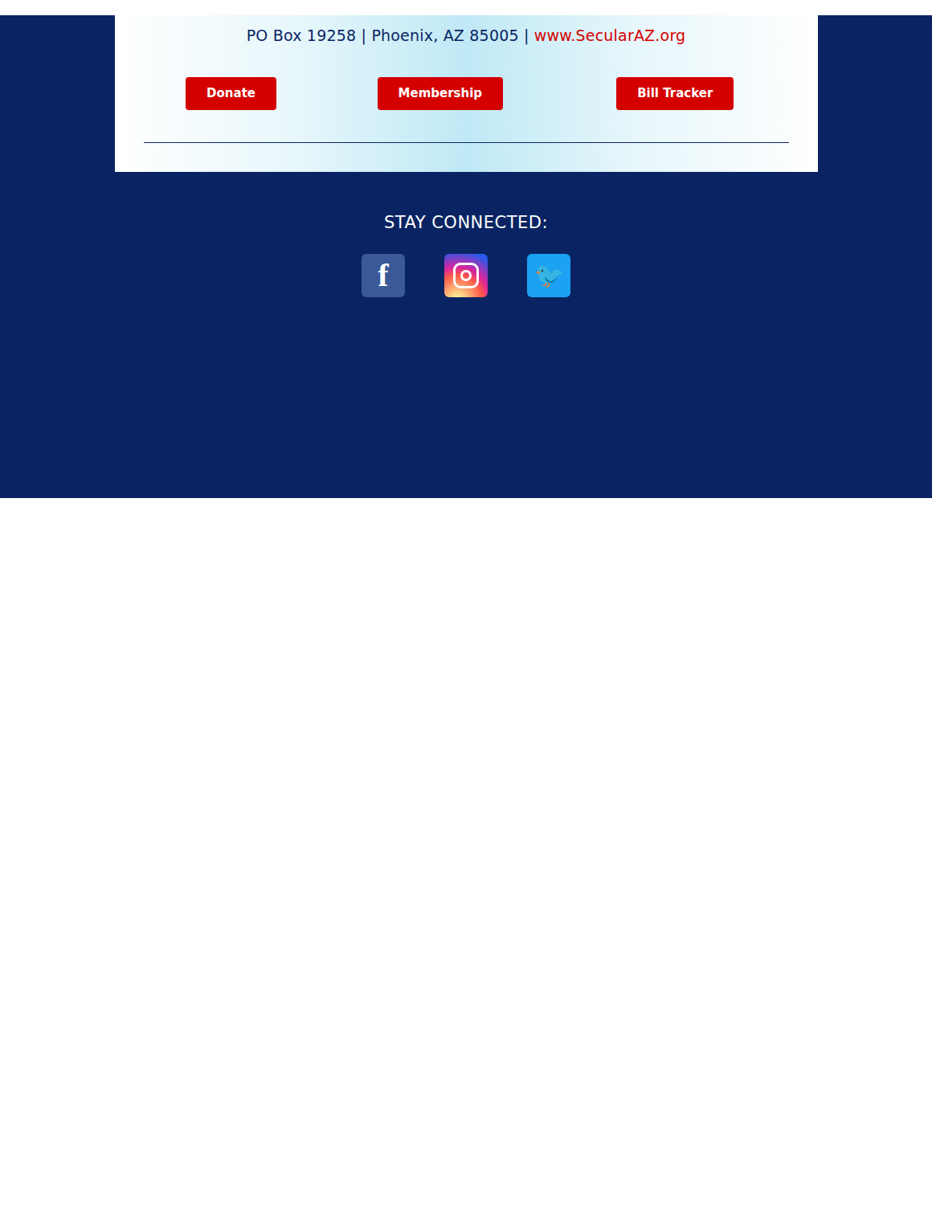PO Box 19258 | Phoenix, AZ 85005 | www.SecularAZ.org
| Donate | Membership | Bill Tracker |
STAY CONNECTED: